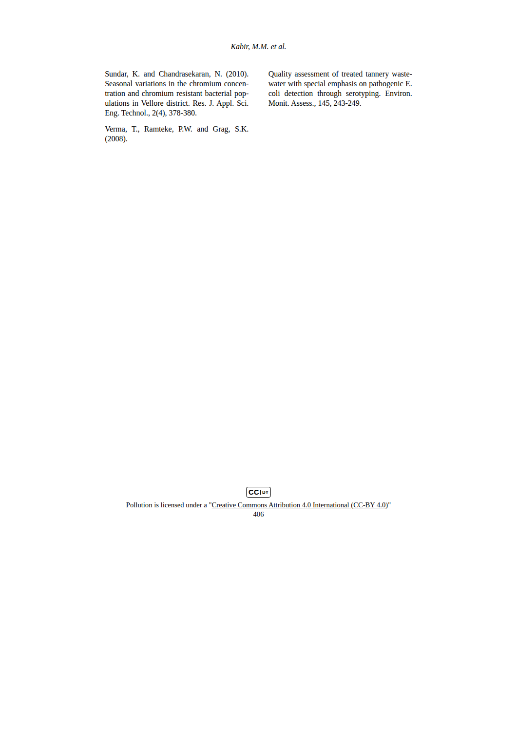Kabir, M.M. et al.
Sundar, K. and Chandrasekaran, N. (2010). Seasonal variations in the chromium concentration and chromium resistant bacterial populations in Vellore district. Res. J. Appl. Sci. Eng. Technol., 2(4), 378-380.
Verma, T., Ramteke, P.W. and Grag, S.K. (2008).
Quality assessment of treated tannery wastewater with special emphasis on pathogenic E. coli detection through serotyping. Environ. Monit. Assess., 145, 243-249.
CC BY
Pollution is licensed under a "Creative Commons Attribution 4.0 International (CC-BY 4.0)"
406